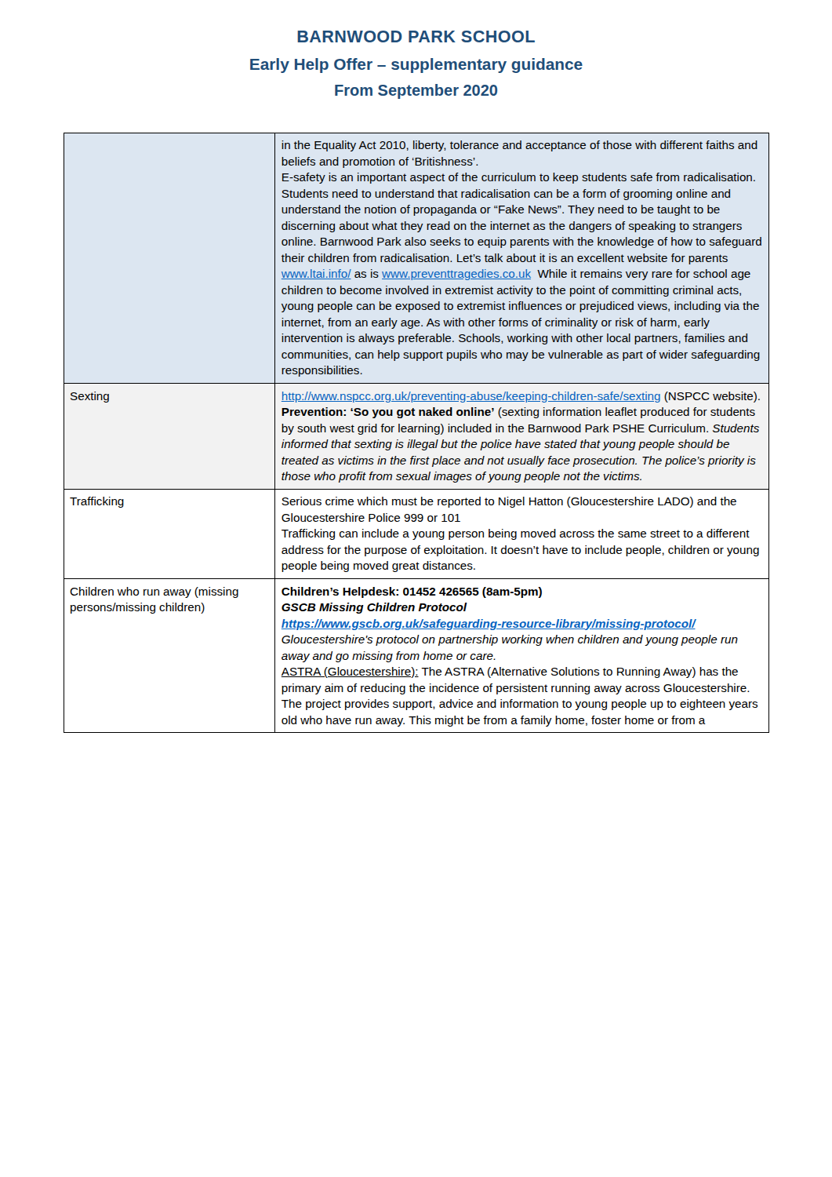BARNWOOD PARK SCHOOL
Early Help Offer – supplementary guidance
From September 2020
| | in the Equality Act 2010, liberty, tolerance and acceptance of those with different faiths and beliefs and promotion of ‘Britishness’. E-safety is an important aspect of the curriculum to keep students safe from radicalisation. Students need to understand that radicalisation can be a form of grooming online and understand the notion of propaganda or “Fake News”. They need to be taught to be discerning about what they read on the internet as the dangers of speaking to strangers online. Barnwood Park also seeks to equip parents with the knowledge of how to safeguard their children from radicalisation. Let’s talk about it is an excellent website for parents www.ltai.info/ as is www.preventtragedies.co.uk While it remains very rare for school age children to become involved in extremist activity to the point of committing criminal acts, young people can be exposed to extremist influences or prejudiced views, including via the internet, from an early age. As with other forms of criminality or risk of harm, early intervention is always preferable. Schools, working with other local partners, families and communities, can help support pupils who may be vulnerable as part of wider safeguarding responsibilities. |
| Sexting | http://www.nspcc.org.uk/preventing-abuse/keeping-children-safe/sexting (NSPCC website). Prevention: ‘So you got naked online’ (sexting information leaflet produced for students by south west grid for learning) included in the Barnwood Park PSHE Curriculum. Students informed that sexting is illegal but the police have stated that young people should be treated as victims in the first place and not usually face prosecution. The police’s priority is those who profit from sexual images of young people not the victims. |
| Trafficking | Serious crime which must be reported to Nigel Hatton (Gloucestershire LADO) and the Gloucestershire Police 999 or 101 Trafficking can include a young person being moved across the same street to a different address for the purpose of exploitation. It doesn’t have to include people, children or young people being moved great distances. |
| Children who run away (missing persons/missing children) | Children’s Helpdesk: 01452 426565 (8am-5pm) GSCB Missing Children Protocol https://www.gscb.org.uk/safeguarding-resource-library/missing-protocol/ Gloucestershire's protocol on partnership working when children and young people run away and go missing from home or care. ASTRA (Gloucestershire): The ASTRA (Alternative Solutions to Running Away) has the primary aim of reducing the incidence of persistent running away across Gloucestershire. The project provides support, advice and information to young people up to eighteen years old who have run away. This might be from a family home, foster home or from a |